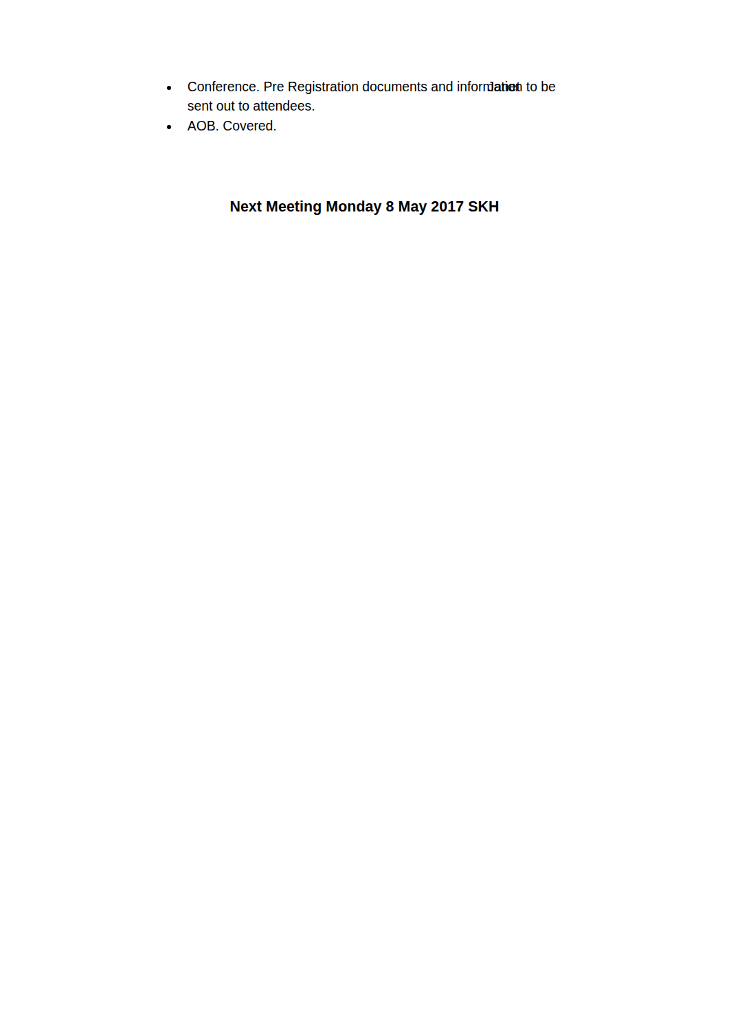Conference. Pre Registration documents and information to be sent out to attendees.Janet
AOB. Covered.
Next Meeting Monday 8 May 2017 SKH